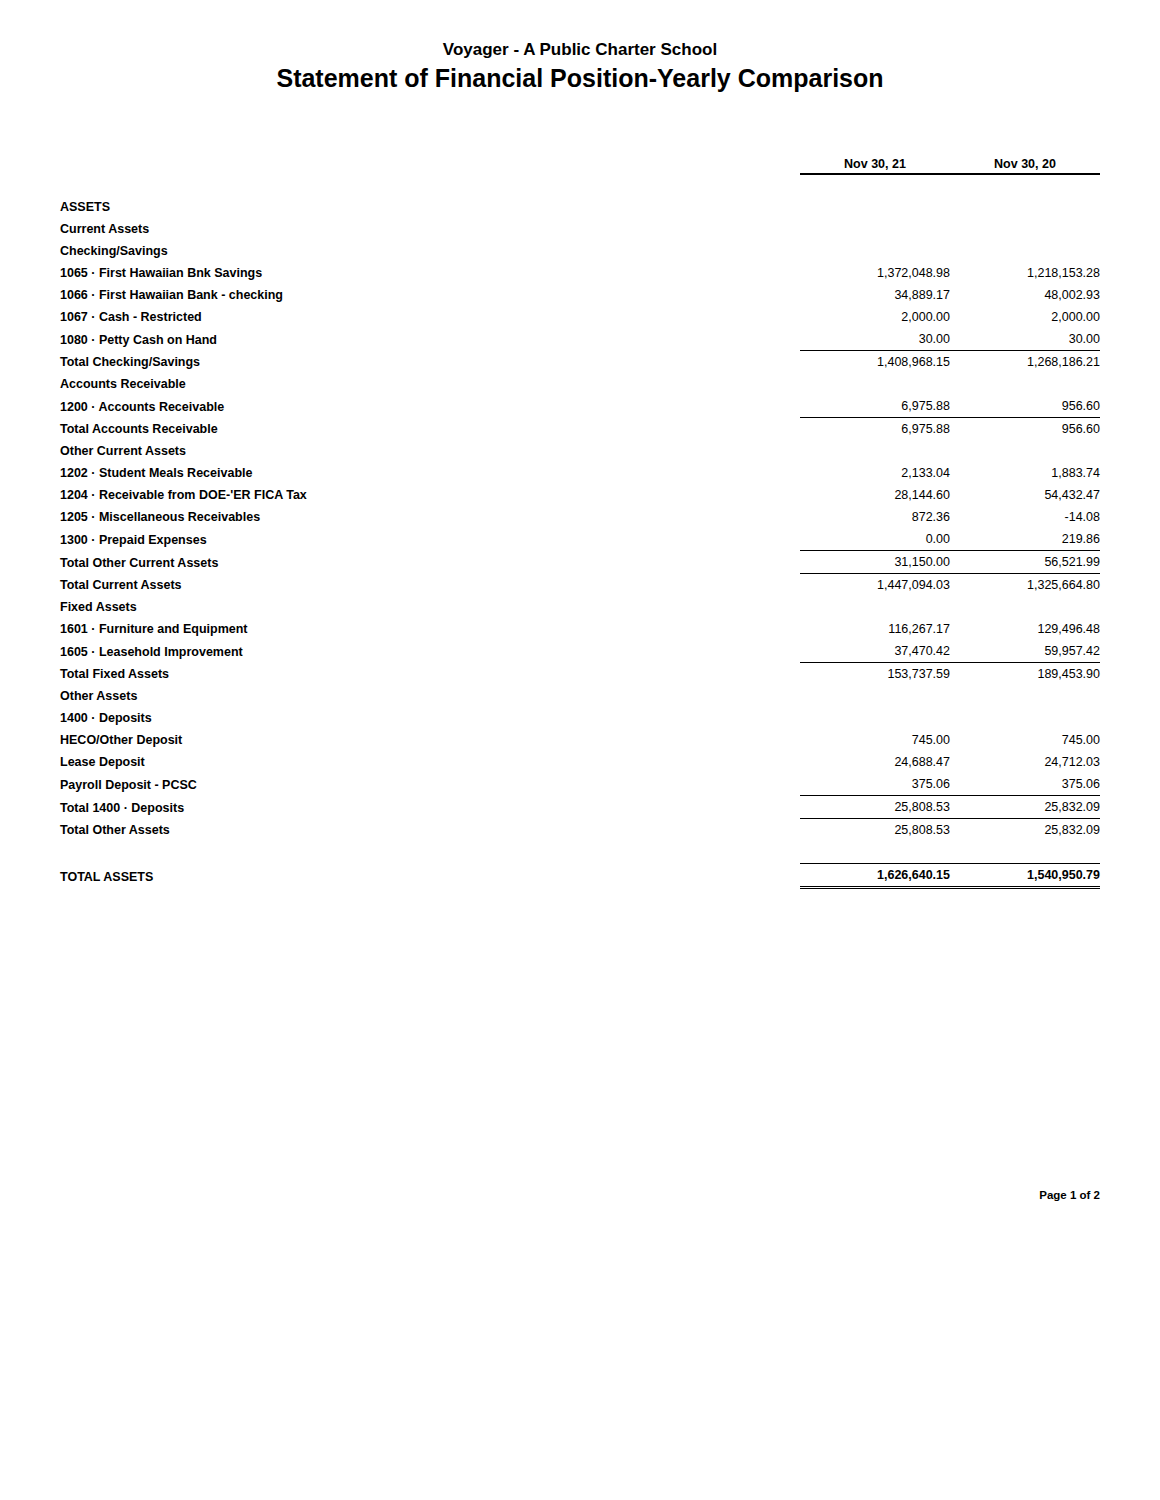Voyager - A Public Charter School
Statement of Financial Position-Yearly Comparison
| | Nov 30, 21 | Nov 30, 20 |
| ASSETS | | |
| Current Assets | | |
| Checking/Savings | | |
| 1065 · First Hawaiian Bnk Savings | 1,372,048.98 | 1,218,153.28 |
| 1066 · First Hawaiian Bank - checking | 34,889.17 | 48,002.93 |
| 1067 · Cash - Restricted | 2,000.00 | 2,000.00 |
| 1080 · Petty Cash on Hand | 30.00 | 30.00 |
| Total Checking/Savings | 1,408,968.15 | 1,268,186.21 |
| Accounts Receivable | | |
| 1200 · Accounts Receivable | 6,975.88 | 956.60 |
| Total Accounts Receivable | 6,975.88 | 956.60 |
| Other Current Assets | | |
| 1202 · Student Meals Receivable | 2,133.04 | 1,883.74 |
| 1204 · Receivable from DOE-'ER FICA Tax | 28,144.60 | 54,432.47 |
| 1205 · Miscellaneous Receivables | 872.36 | -14.08 |
| 1300 · Prepaid Expenses | 0.00 | 219.86 |
| Total Other Current Assets | 31,150.00 | 56,521.99 |
| Total Current Assets | 1,447,094.03 | 1,325,664.80 |
| Fixed Assets | | |
| 1601 · Furniture and Equipment | 116,267.17 | 129,496.48 |
| 1605 · Leasehold Improvement | 37,470.42 | 59,957.42 |
| Total Fixed Assets | 153,737.59 | 189,453.90 |
| Other Assets | | |
| 1400 · Deposits | | |
| HECO/Other Deposit | 745.00 | 745.00 |
| Lease Deposit | 24,688.47 | 24,712.03 |
| Payroll Deposit - PCSC | 375.06 | 375.06 |
| Total 1400 · Deposits | 25,808.53 | 25,832.09 |
| Total Other Assets | 25,808.53 | 25,832.09 |
| TOTAL ASSETS | 1,626,640.15 | 1,540,950.79 |
Page 1 of 2